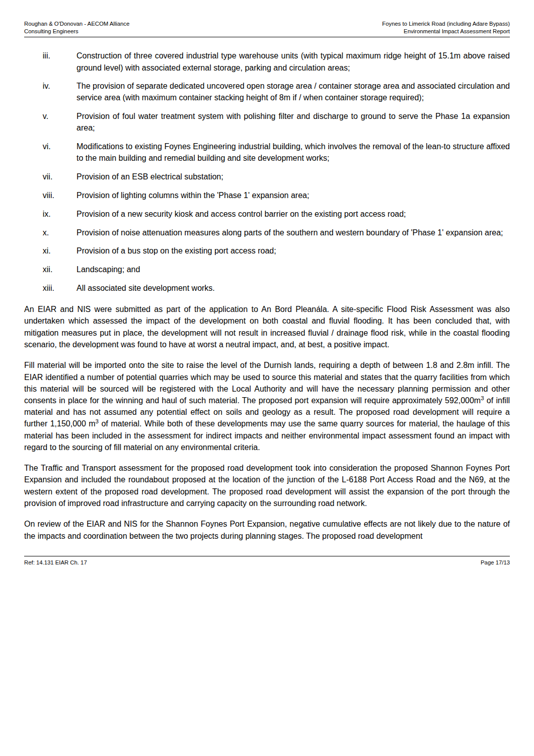Roughan & O'Donovan - AECOM Alliance
Consulting Engineers
Foynes to Limerick Road (including Adare Bypass)
Environmental Impact Assessment Report
iii. Construction of three covered industrial type warehouse units (with typical maximum ridge height of 15.1m above raised ground level) with associated external storage, parking and circulation areas;
iv. The provision of separate dedicated uncovered open storage area / container storage area and associated circulation and service area (with maximum container stacking height of 8m if / when container storage required);
v. Provision of foul water treatment system with polishing filter and discharge to ground to serve the Phase 1a expansion area;
vi. Modifications to existing Foynes Engineering industrial building, which involves the removal of the lean-to structure affixed to the main building and remedial building and site development works;
vii. Provision of an ESB electrical substation;
viii. Provision of lighting columns within the 'Phase 1' expansion area;
ix. Provision of a new security kiosk and access control barrier on the existing port access road;
x. Provision of noise attenuation measures along parts of the southern and western boundary of 'Phase 1' expansion area;
xi. Provision of a bus stop on the existing port access road;
xii. Landscaping; and
xiii. All associated site development works.
An EIAR and NIS were submitted as part of the application to An Bord Pleanála. A site-specific Flood Risk Assessment was also undertaken which assessed the impact of the development on both coastal and fluvial flooding. It has been concluded that, with mitigation measures put in place, the development will not result in increased fluvial / drainage flood risk, while in the coastal flooding scenario, the development was found to have at worst a neutral impact, and, at best, a positive impact.
Fill material will be imported onto the site to raise the level of the Durnish lands, requiring a depth of between 1.8 and 2.8m infill. The EIAR identified a number of potential quarries which may be used to source this material and states that the quarry facilities from which this material will be sourced will be registered with the Local Authority and will have the necessary planning permission and other consents in place for the winning and haul of such material. The proposed port expansion will require approximately 592,000m3 of infill material and has not assumed any potential effect on soils and geology as a result. The proposed road development will require a further 1,150,000 m3 of material. While both of these developments may use the same quarry sources for material, the haulage of this material has been included in the assessment for indirect impacts and neither environmental impact assessment found an impact with regard to the sourcing of fill material on any environmental criteria.
The Traffic and Transport assessment for the proposed road development took into consideration the proposed Shannon Foynes Port Expansion and included the roundabout proposed at the location of the junction of the L-6188 Port Access Road and the N69, at the western extent of the proposed road development. The proposed road development will assist the expansion of the port through the provision of improved road infrastructure and carrying capacity on the surrounding road network.
On review of the EIAR and NIS for the Shannon Foynes Port Expansion, negative cumulative effects are not likely due to the nature of the impacts and coordination between the two projects during planning stages. The proposed road development
Ref: 14.131 EIAR Ch. 17
Page 17/13